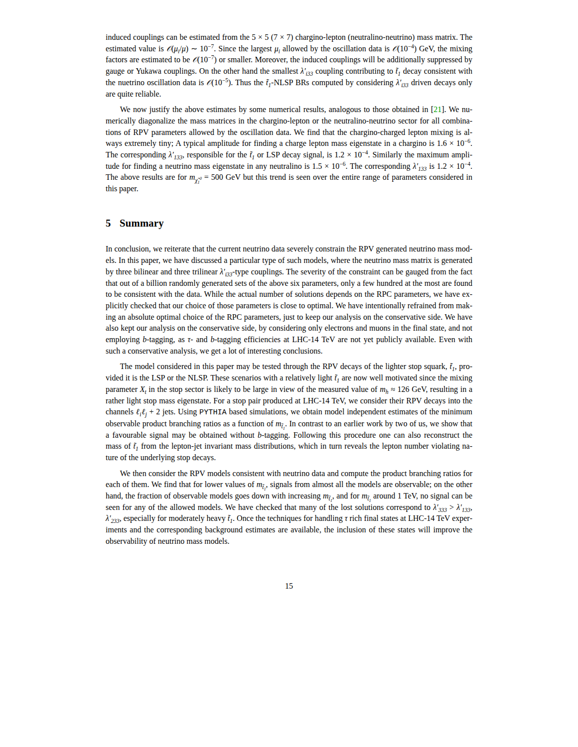induced couplings can be estimated from the 5 × 5 (7 × 7) chargino-lepton (neutralino-neutrino) mass matrix. The estimated value is 𝒪(μi/μ) ∼ 10−7. Since the largest μi allowed by the oscillation data is 𝒪(10−4) GeV, the mixing factors are estimated to be 𝒪(10−7) or smaller. Moreover, the induced couplings will be additionally suppressed by gauge or Yukawa couplings. On the other hand the smallest λ′i33 coupling contributing to t̃1 decay consistent with the nuetrino oscillation data is 𝒪(10−5). Thus the t̃1-NLSP BRs computed by considering λ′i33 driven decays only are quite reliable.
We now justify the above estimates by some numerical results, analogous to those obtained in [21]. We numerically diagonalize the mass matrices in the chargino-lepton or the neutralino-neutrino sector for all combinations of RPV parameters allowed by the oscillation data. We find that the chargino-charged lepton mixing is always extremely tiny; A typical amplitude for finding a charge lepton mass eigenstate in a chargino is 1.6 × 10−6. The corresponding λ′133, responsible for the t̃1 or LSP decay signal, is 1.2 × 10−4. Similarly the maximum amplitude for finding a neutrino mass eigenstate in any neutralino is 1.5 × 10−6. The corresponding λ′133 is 1.2 × 10−4. The above results are for mχ̃10 = 500 GeV but this trend is seen over the entire range of parameters considered in this paper.
5 Summary
In conclusion, we reiterate that the current neutrino data severely constrain the RPV generated neutrino mass models. In this paper, we have discussed a particular type of such models, where the neutrino mass matrix is generated by three bilinear and three trilinear λ′i33-type couplings. The severity of the constraint can be gauged from the fact that out of a billion randomly generated sets of the above six parameters, only a few hundred at the most are found to be consistent with the data. While the actual number of solutions depends on the RPC parameters, we have explicitly checked that our choice of those parameters is close to optimal. We have intentionally refrained from making an absolute optimal choice of the RPC parameters, just to keep our analysis on the conservative side. We have also kept our analysis on the conservative side, by considering only electrons and muons in the final state, and not employing b-tagging, as τ- and b-tagging efficiencies at LHC-14 TeV are not yet publicly available. Even with such a conservative analysis, we get a lot of interesting conclusions.
The model considered in this paper may be tested through the RPV decays of the lighter stop squark, t̃1, provided it is the LSP or the NLSP. These scenarios with a relatively light t̃1 are now well motivated since the mixing parameter Xt in the stop sector is likely to be large in view of the measured value of mh ≈ 126 GeV, resulting in a rather light stop mass eigenstate. For a stop pair produced at LHC-14 TeV, we consider their RPV decays into the channels ℓiℓj + 2 jets. Using PYTHIA based simulations, we obtain model independent estimates of the minimum observable product branching ratios as a function of mt̃1. In contrast to an earlier work by two of us, we show that a favourable signal may be obtained without b-tagging. Following this procedure one can also reconstruct the mass of t̃1 from the lepton-jet invariant mass distributions, which in turn reveals the lepton number violating nature of the underlying stop decays.
We then consider the RPV models consistent with neutrino data and compute the product branching ratios for each of them. We find that for lower values of mt̃1, signals from almost all the models are observable; on the other hand, the fraction of observable models goes down with increasing mt̃1, and for mt̃1 around 1 TeV, no signal can be seen for any of the allowed models. We have checked that many of the lost solutions correspond to λ′333 > λ′133, λ′233, especially for moderately heavy t̃1. Once the techniques for handling τ rich final states at LHC-14 TeV experiments and the corresponding background estimates are available, the inclusion of these states will improve the observability of neutrino mass models.
15